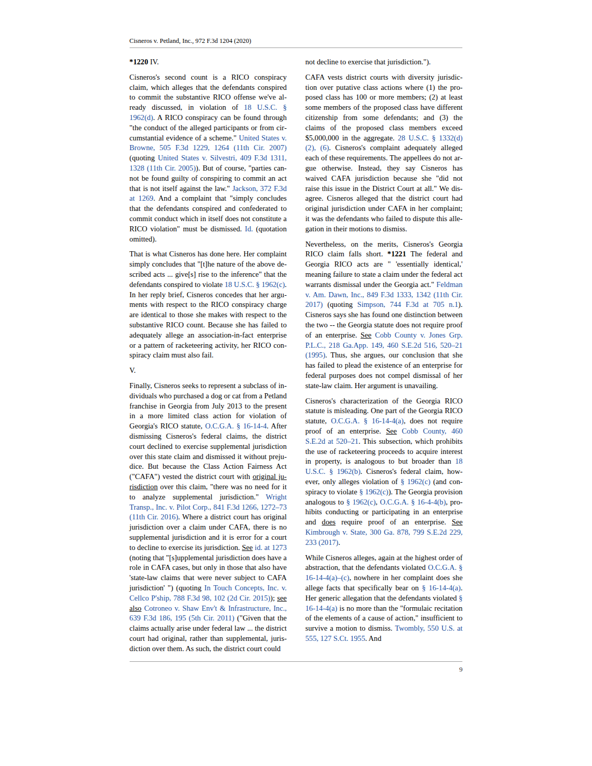Cisneros v. Petland, Inc., 972 F.3d 1204 (2020)
*1220 IV.
Cisneros's second count is a RICO conspiracy claim, which alleges that the defendants conspired to commit the substantive RICO offense we've already discussed, in violation of 18 U.S.C. § 1962(d). A RICO conspiracy can be found through "the conduct of the alleged participants or from circumstantial evidence of a scheme." United States v. Browne, 505 F.3d 1229, 1264 (11th Cir. 2007) (quoting United States v. Silvestri, 409 F.3d 1311, 1328 (11th Cir. 2005)). But of course, "parties cannot be found guilty of conspiring to commit an act that is not itself against the law." Jackson, 372 F.3d at 1269. And a complaint that "simply concludes that the defendants conspired and confederated to commit conduct which in itself does not constitute a RICO violation" must be dismissed. Id. (quotation omitted).
That is what Cisneros has done here. Her complaint simply concludes that "[t]he nature of the above described acts ... give[s] rise to the inference" that the defendants conspired to violate 18 U.S.C. § 1962(c). In her reply brief, Cisneros concedes that her arguments with respect to the RICO conspiracy charge are identical to those she makes with respect to the substantive RICO count. Because she has failed to adequately allege an association-in-fact enterprise or a pattern of racketeering activity, her RICO conspiracy claim must also fail.
V.
Finally, Cisneros seeks to represent a subclass of individuals who purchased a dog or cat from a Petland franchise in Georgia from July 2013 to the present in a more limited class action for violation of Georgia's RICO statute, O.C.G.A. § 16-14-4. After dismissing Cisneros's federal claims, the district court declined to exercise supplemental jurisdiction over this state claim and dismissed it without prejudice. But because the Class Action Fairness Act ("CAFA") vested the district court with original jurisdiction over this claim, "there was no need for it to analyze supplemental jurisdiction." Wright Transp., Inc. v. Pilot Corp., 841 F.3d 1266, 1272–73 (11th Cir. 2016). Where a district court has original jurisdiction over a claim under CAFA, there is no supplemental jurisdiction and it is error for a court to decline to exercise its jurisdiction. See id. at 1273 (noting that "[s]upplemental jurisdiction does have a role in CAFA cases, but only in those that also have 'state-law claims that were never subject to CAFA jurisdiction' ") (quoting In Touch Concepts, Inc. v. Cellco P'ship, 788 F.3d 98, 102 (2d Cir. 2015)); see also Cotroneo v. Shaw Env't & Infrastructure, Inc., 639 F.3d 186, 195 (5th Cir. 2011) ("Given that the claims actually arise under federal law ... the district court had original, rather than supplemental, jurisdiction over them. As such, the district court could
not decline to exercise that jurisdiction.").
CAFA vests district courts with diversity jurisdiction over putative class actions where (1) the proposed class has 100 or more members; (2) at least some members of the proposed class have different citizenship from some defendants; and (3) the claims of the proposed class members exceed $5,000,000 in the aggregate. 28 U.S.C. § 1332(d)(2), (6). Cisneros's complaint adequately alleged each of these requirements. The appellees do not argue otherwise. Instead, they say Cisneros has waived CAFA jurisdiction because she "did not raise this issue in the District Court at all." We disagree. Cisneros alleged that the district court had original jurisdiction under CAFA in her complaint; it was the defendants who failed to dispute this allegation in their motions to dismiss.
Nevertheless, on the merits, Cisneros's Georgia RICO claim falls short. *1221 The federal and Georgia RICO acts are " 'essentially identical,' meaning failure to state a claim under the federal act warrants dismissal under the Georgia act." Feldman v. Am. Dawn, Inc., 849 F.3d 1333, 1342 (11th Cir. 2017) (quoting Simpson, 744 F.3d at 705 n.1). Cisneros says she has found one distinction between the two -- the Georgia statute does not require proof of an enterprise. See Cobb County v. Jones Grp. P.L.C., 218 Ga.App. 149, 460 S.E.2d 516, 520–21 (1995). Thus, she argues, our conclusion that she has failed to plead the existence of an enterprise for federal purposes does not compel dismissal of her state-law claim. Her argument is unavailing.
Cisneros's characterization of the Georgia RICO statute is misleading. One part of the Georgia RICO statute, O.C.G.A. § 16-14-4(a), does not require proof of an enterprise. See Cobb County, 460 S.E.2d at 520–21. This subsection, which prohibits the use of racketeering proceeds to acquire interest in property, is analogous to but broader than 18 U.S.C. § 1962(b). Cisneros's federal claim, however, only alleges violation of § 1962(c) (and conspiracy to violate § 1962(c)). The Georgia provision analogous to § 1962(c), O.C.G.A. § 16-4-4(b), prohibits conducting or participating in an enterprise and does require proof of an enterprise. See Kimbrough v. State, 300 Ga. 878, 799 S.E.2d 229, 233 (2017).
While Cisneros alleges, again at the highest order of abstraction, that the defendants violated O.C.G.A. § 16-14-4(a)–(c), nowhere in her complaint does she allege facts that specifically bear on § 16-14-4(a). Her generic allegation that the defendants violated § 16-14-4(a) is no more than the "formulaic recitation of the elements of a cause of action," insufficient to survive a motion to dismiss. Twombly, 550 U.S. at 555, 127 S.Ct. 1955. And
9